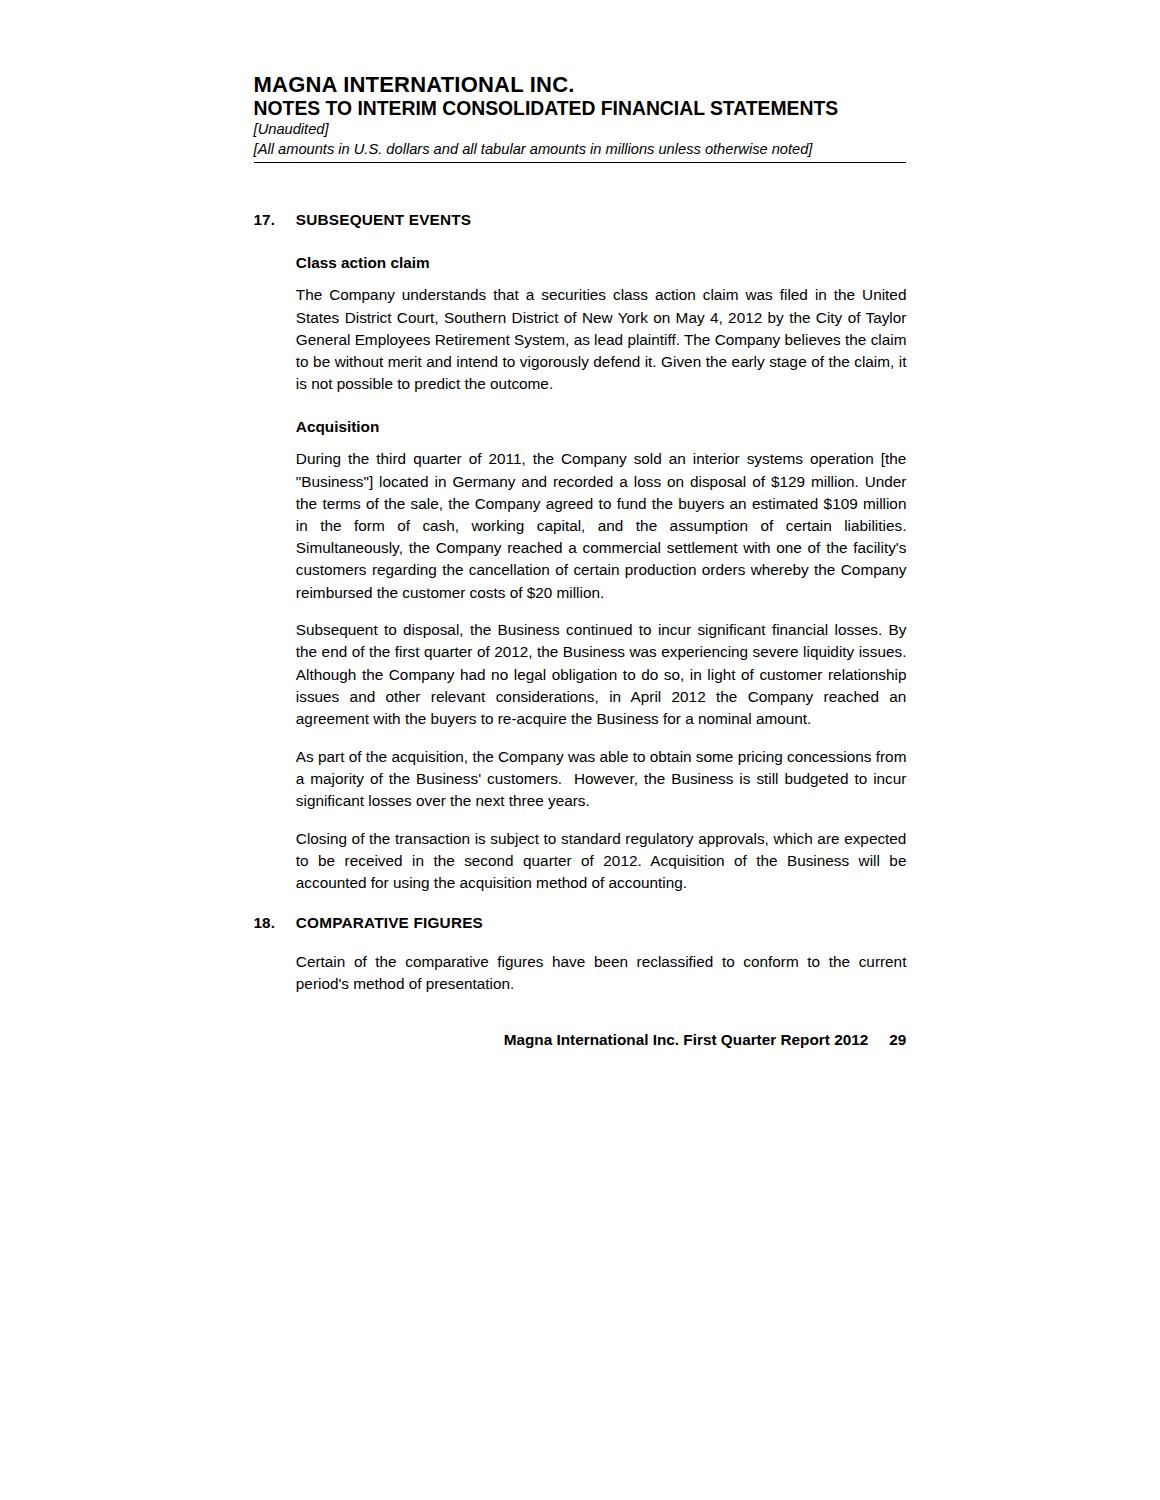MAGNA INTERNATIONAL INC.
NOTES TO INTERIM CONSOLIDATED FINANCIAL STATEMENTS
[Unaudited]
[All amounts in U.S. dollars and all tabular amounts in millions unless otherwise noted]
17. SUBSEQUENT EVENTS
Class action claim
The Company understands that a securities class action claim was filed in the United States District Court, Southern District of New York on May 4, 2012 by the City of Taylor General Employees Retirement System, as lead plaintiff. The Company believes the claim to be without merit and intend to vigorously defend it. Given the early stage of the claim, it is not possible to predict the outcome.
Acquisition
During the third quarter of 2011, the Company sold an interior systems operation [the "Business"] located in Germany and recorded a loss on disposal of $129 million. Under the terms of the sale, the Company agreed to fund the buyers an estimated $109 million in the form of cash, working capital, and the assumption of certain liabilities. Simultaneously, the Company reached a commercial settlement with one of the facility's customers regarding the cancellation of certain production orders whereby the Company reimbursed the customer costs of $20 million.
Subsequent to disposal, the Business continued to incur significant financial losses. By the end of the first quarter of 2012, the Business was experiencing severe liquidity issues. Although the Company had no legal obligation to do so, in light of customer relationship issues and other relevant considerations, in April 2012 the Company reached an agreement with the buyers to re-acquire the Business for a nominal amount.
As part of the acquisition, the Company was able to obtain some pricing concessions from a majority of the Business' customers. However, the Business is still budgeted to incur significant losses over the next three years.
Closing of the transaction is subject to standard regulatory approvals, which are expected to be received in the second quarter of 2012. Acquisition of the Business will be accounted for using the acquisition method of accounting.
18. COMPARATIVE FIGURES
Certain of the comparative figures have been reclassified to conform to the current period's method of presentation.
Magna International Inc. First Quarter Report 201229